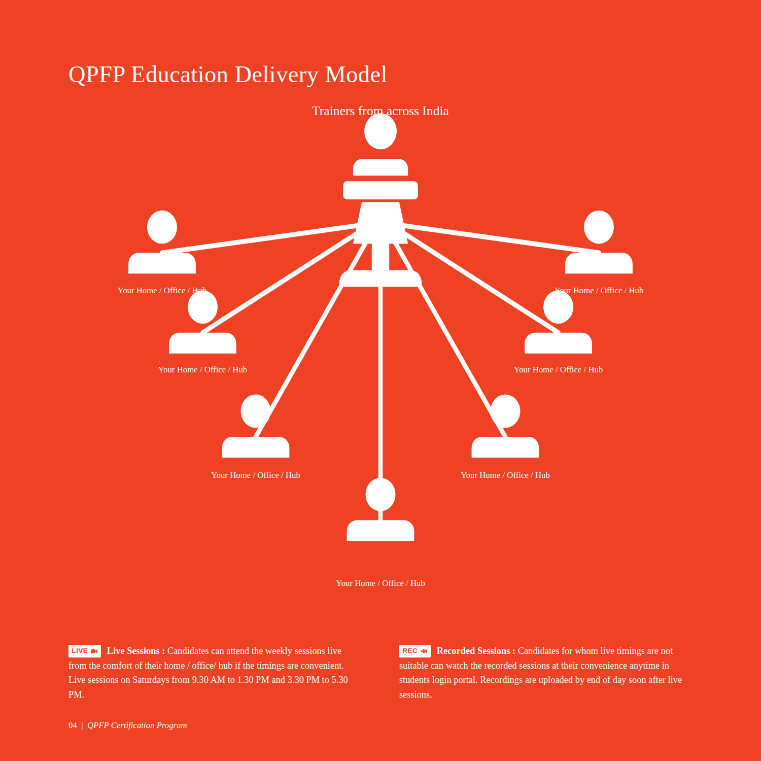QPFP Education Delivery Model
Trainers from across India
Your Home / Office / Hub
Your Home / Office / Hub
Your Home / Office / Hub
Your Home / Office / Hub
Your Home / Office / Hub
Your Home / Office / Hub
Your Home / Office / Hub
LIVE Live Sessions : Candidates can attend the weekly sessions live from the comfort of their home / office/ hub if the timings are convenient. Live sessions on Saturdays from 9.30 AM to 1.30 PM and 3.30 PM to 5.30 PM.
REC Recorded Sessions : Candidates for whom live timings are not suitable can watch the recorded sessions at their convenience anytime in students login portal. Recordings are uploaded by end of day soon after live sessions.
04 | QPFP Certification Program